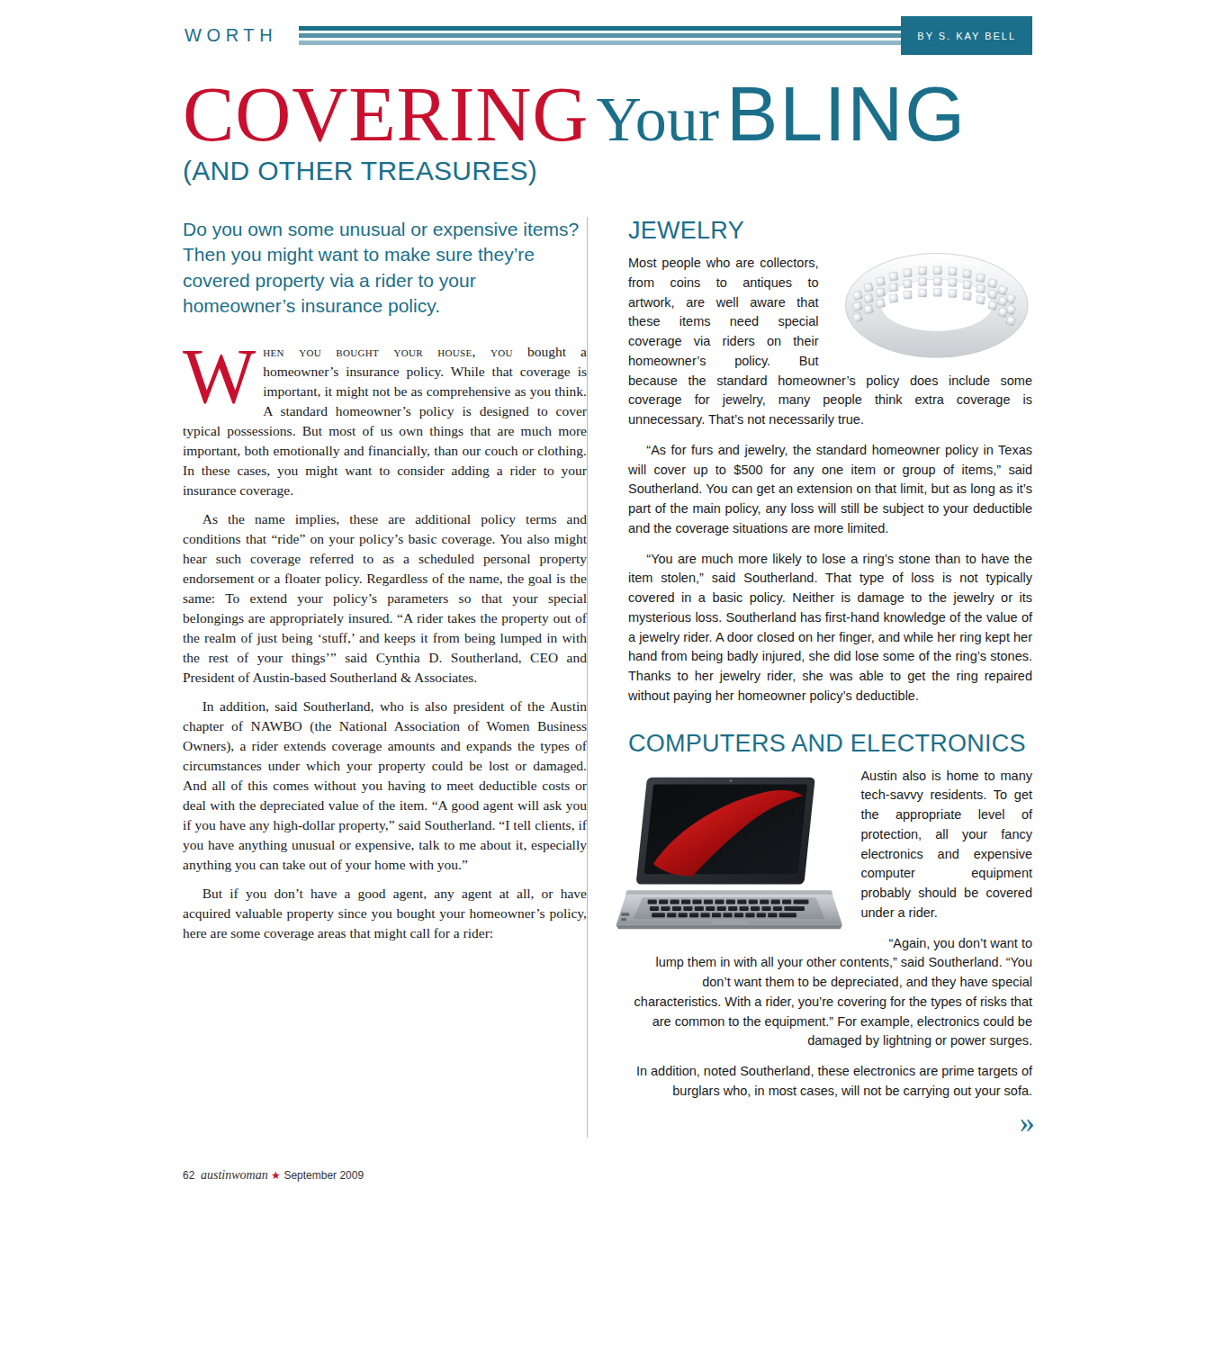WORTH
BY S. KAY BELL
COVERING Your BLING
(AND OTHER TREASURES)
Do you own some unusual or expensive items? Then you might want to make sure they’re covered property via a rider to your homeowner’s insurance policy.
When you bought your house, you bought a homeowner’s insurance policy. While that coverage is important, it might not be as comprehensive as you think. A standard homeowner’s policy is designed to cover typical possessions. But most of us own things that are much more important, both emotionally and financially, than our couch or clothing. In these cases, you might want to consider adding a rider to your insurance coverage.
As the name implies, these are additional policy terms and conditions that “ride” on your policy’s basic coverage. You also might hear such coverage referred to as a scheduled personal property endorsement or a floater policy. Regardless of the name, the goal is the same: To extend your policy’s parameters so that your special belongings are appropriately insured. “A rider takes the property out of the realm of just being ‘stuff,’ and keeps it from being lumped in with the rest of your things’” said Cynthia D. Southerland, CEO and President of Austin-based Southerland & Associates.
In addition, said Southerland, who is also president of the Austin chapter of NAWBO (the National Association of Women Business Owners), a rider extends coverage amounts and expands the types of circumstances under which your property could be lost or damaged. And all of this comes without you having to meet deductible costs or deal with the depreciated value of the item. “A good agent will ask you if you have any high-dollar property,” said Southerland. “I tell clients, if you have anything unusual or expensive, talk to me about it, especially anything you can take out of your home with you.”
But if you don’t have a good agent, any agent at all, or have acquired valuable property since you bought your homeowner’s policy, here are some coverage areas that might call for a rider:
JEWELRY
Most people who are collectors, from coins to antiques to artwork, are well aware that these items need special coverage via riders on their homeowner’s policy. But because the standard homeowner’s policy does include some coverage for jewelry, many people think extra coverage is unnecessary. That’s not necessarily true.
“As for furs and jewelry, the standard homeowner policy in Texas will cover up to $500 for any one item or group of items,” said Southerland. You can get an extension on that limit, but as long as it’s part of the main policy, any loss will still be subject to your deductible and the coverage situations are more limited.
“You are much more likely to lose a ring’s stone than to have the item stolen,” said Southerland. That type of loss is not typically covered in a basic policy. Neither is damage to the jewelry or its mysterious loss. Southerland has first-hand knowledge of the value of a jewelry rider. A door closed on her finger, and while her ring kept her hand from being badly injured, she did lose some of the ring’s stones. Thanks to her jewelry rider, she was able to get the ring repaired without paying her homeowner policy’s deductible.
COMPUTERS AND ELECTRONICS
Austin also is home to many tech-savvy residents. To get the appropriate level of protection, all your fancy electronics and expensive computer equipment probably should be covered under a rider.
“Again, you don’t want to lump them in with all your other contents,” said Southerland. “You don’t want them to be depreciated, and they have special characteristics. With a rider, you’re covering for the types of risks that are common to the equipment.” For example, electronics could be damaged by lightning or power surges.
In addition, noted Southerland, these electronics are prime targets of burglars who, in most cases, will not be carrying out your sofa.
»
62 austinwoman ★ September 2009